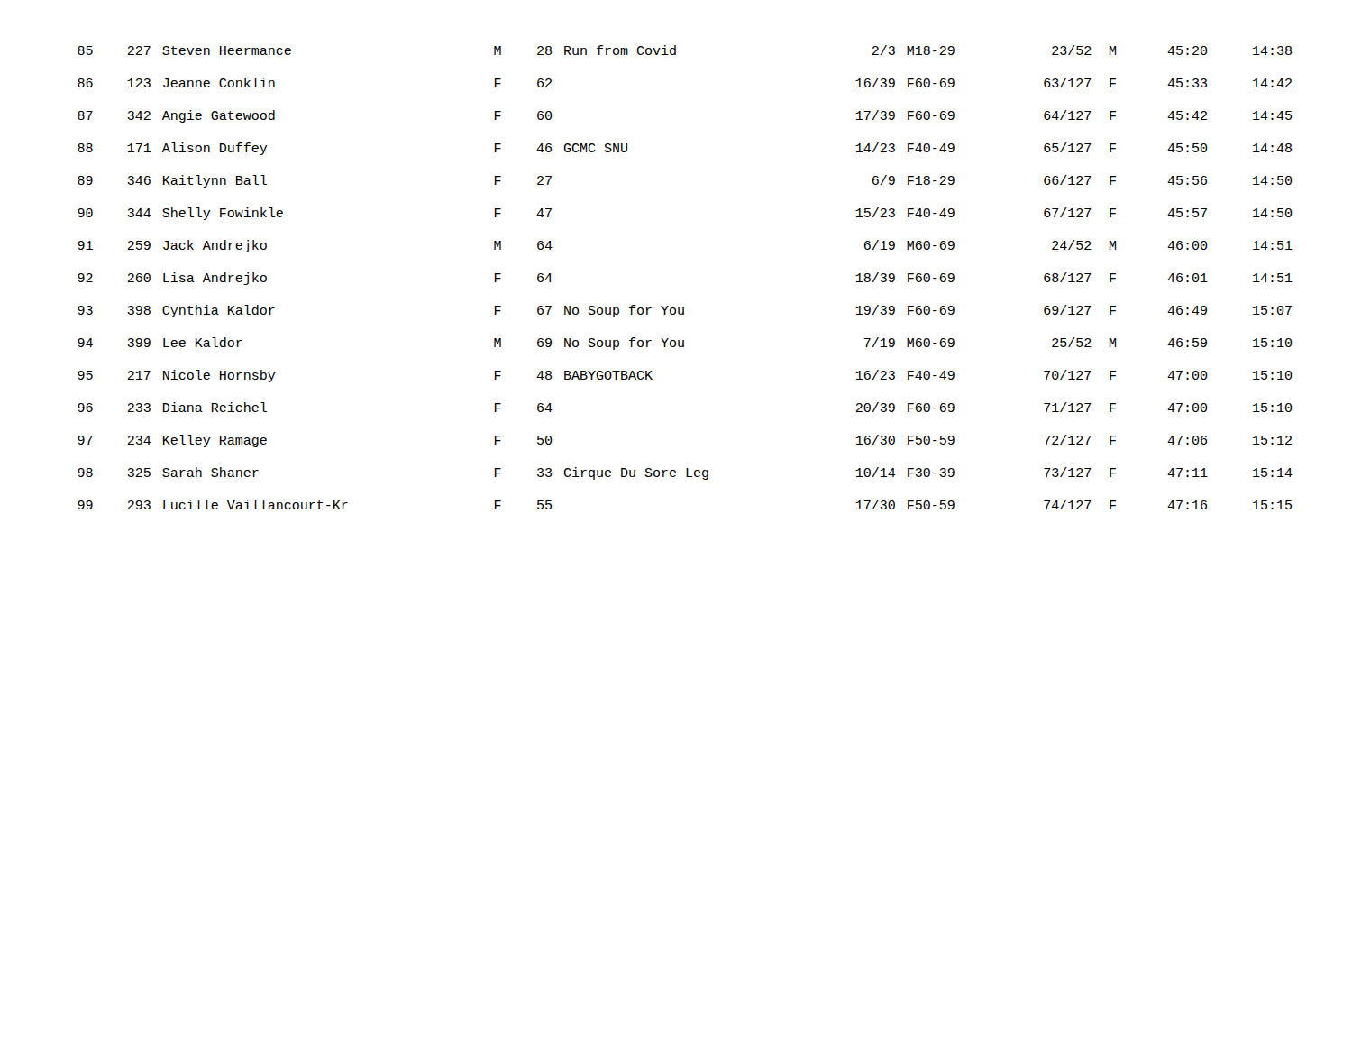| 85 | 227 | Steven Heermance | M | 28 | Run from Covid | 2/3 | M18-29 | 23/52 | M | 45:20 | 14:38 |
| 86 | 123 | Jeanne Conklin | F | 62 | | 16/39 | F60-69 | 63/127 | F | 45:33 | 14:42 |
| 87 | 342 | Angie Gatewood | F | 60 | | 17/39 | F60-69 | 64/127 | F | 45:42 | 14:45 |
| 88 | 171 | Alison Duffey | F | 46 | GCMC SNU | 14/23 | F40-49 | 65/127 | F | 45:50 | 14:48 |
| 89 | 346 | Kaitlynn Ball | F | 27 | | 6/9 | F18-29 | 66/127 | F | 45:56 | 14:50 |
| 90 | 344 | Shelly Fowinkle | F | 47 | | 15/23 | F40-49 | 67/127 | F | 45:57 | 14:50 |
| 91 | 259 | Jack Andrejko | M | 64 | | 6/19 | M60-69 | 24/52 | M | 46:00 | 14:51 |
| 92 | 260 | Lisa Andrejko | F | 64 | | 18/39 | F60-69 | 68/127 | F | 46:01 | 14:51 |
| 93 | 398 | Cynthia Kaldor | F | 67 | No Soup for You | 19/39 | F60-69 | 69/127 | F | 46:49 | 15:07 |
| 94 | 399 | Lee Kaldor | M | 69 | No Soup for You | 7/19 | M60-69 | 25/52 | M | 46:59 | 15:10 |
| 95 | 217 | Nicole Hornsby | F | 48 | BABYGOTBACK | 16/23 | F40-49 | 70/127 | F | 47:00 | 15:10 |
| 96 | 233 | Diana Reichel | F | 64 | | 20/39 | F60-69 | 71/127 | F | 47:00 | 15:10 |
| 97 | 234 | Kelley Ramage | F | 50 | | 16/30 | F50-59 | 72/127 | F | 47:06 | 15:12 |
| 98 | 325 | Sarah Shaner | F | 33 | Cirque Du Sore Leg | 10/14 | F30-39 | 73/127 | F | 47:11 | 15:14 |
| 99 | 293 | Lucille Vaillancourt-Kr | F | 55 | | 17/30 | F50-59 | 74/127 | F | 47:16 | 15:15 |